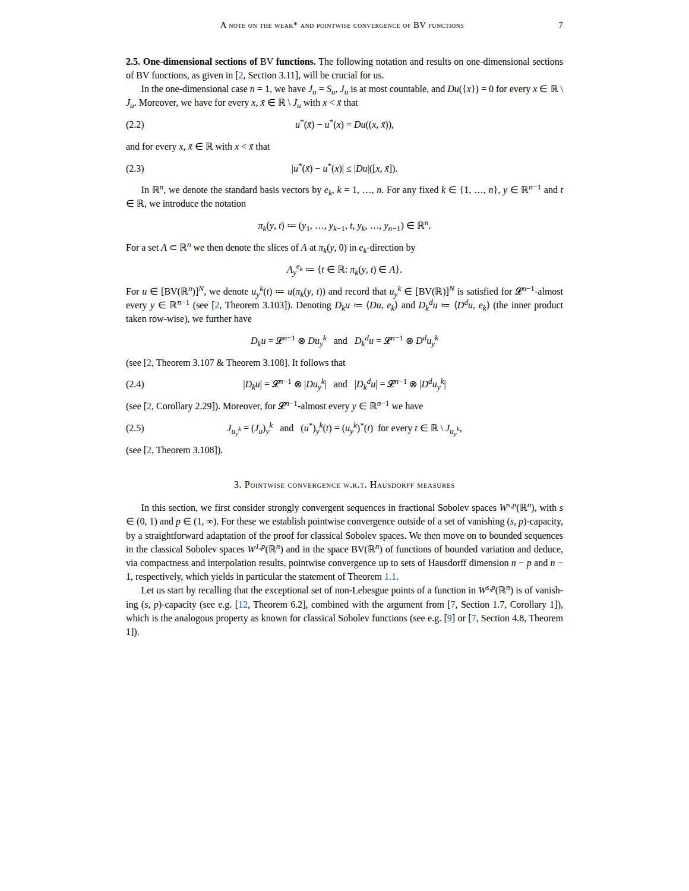A note on the weak* and pointwise convergence of BV functions 7
2.5. One-dimensional sections of BV functions. The following notation and results on one-dimensional sections of BV functions, as given in [2, Section 3.11], will be crucial for us.
In the one-dimensional case n = 1, we have Ju = Su, Ju is at most countable, and Du({x}) = 0 for every x ∈ ℝ \ Ju. Moreover, we have for every x, x̃ ∈ ℝ \ Ju with x < x̃ that
(2.2) u*(x̃) − u*(x) = Du((x, x̃)),
and for every x, x̃ ∈ ℝ with x < x̃ that
(2.3) |u*(x̃) − u*(x)| ≤ |Du|([x, x̃]).
In ℝn, we denote the standard basis vectors by ek, k = 1, …, n. For any fixed k ∈ {1, …, n}, y ∈ ℝn−1 and t ∈ ℝ, we introduce the notation
πk(y, t) ≔ (y1, …, yk−1, t, yk, …, yn−1) ∈ ℝn.
For a set A ⊂ ℝn we then denote the slices of A at πk(y, 0) in ek-direction by
Ayek ≔ {t ∈ ℝ: πk(y, t) ∈ A}.
For u ∈ [BV(ℝn)]N, we denote uyk(t) ≔ u(πk(y, t)) and record that uyk ∈ [BV(ℝ)]N is satisfied for 𝓛n−1-almost every y ∈ ℝn−1 (see [2, Theorem 3.103]). Denoting Dku ≔ ⟨Du, ek⟩ and Dkdu ≔ ⟨Ddu, ek⟩ (the inner product taken row-wise), we further have
Dku = 𝓛n−1 ⊗ Duyk and Dkdu = 𝓛n−1 ⊗ Dduyk
(see [2, Theorem 3.107 & Theorem 3.108]. It follows that
(2.4) |Dku| = 𝓛n−1 ⊗ |Duyk| and |Dkdu| = 𝓛n−1 ⊗ |Dduyk|
(see [2, Corollary 2.29]). Moreover, for 𝓛n−1-almost every y ∈ ℝn−1 we have
(2.5) Juyk = (Ju)yk and (u*)yk(t) = (uyk)*(t) for every t ∈ ℝ \ Juyk,
(see [2, Theorem 3.108]).
3. Pointwise convergence w.r.t. Hausdorff measures
In this section, we first consider strongly convergent sequences in fractional Sobolev spaces Ws,p(ℝn), with s ∈ (0, 1) and p ∈ (1, ∞). For these we establish pointwise convergence outside of a set of vanishing (s, p)-capacity, by a straightforward adaptation of the proof for classical Sobolev spaces. We then move on to bounded sequences in the classical Sobolev spaces W1,p(ℝn) and in the space BV(ℝn) of functions of bounded variation and deduce, via compactness and interpolation results, pointwise convergence up to sets of Hausdorff dimension n − p and n − 1, respectively, which yields in particular the statement of Theorem 1.1.
Let us start by recalling that the exceptional set of non-Lebesgue points of a function in Ws,p(ℝn) is of vanishing (s, p)-capacity (see e.g. [12, Theorem 6.2], combined with the argument from [7, Section 1.7, Corollary 1]), which is the analogous property as known for classical Sobolev functions (see e.g. [9] or [7, Section 4.8, Theorem 1]).